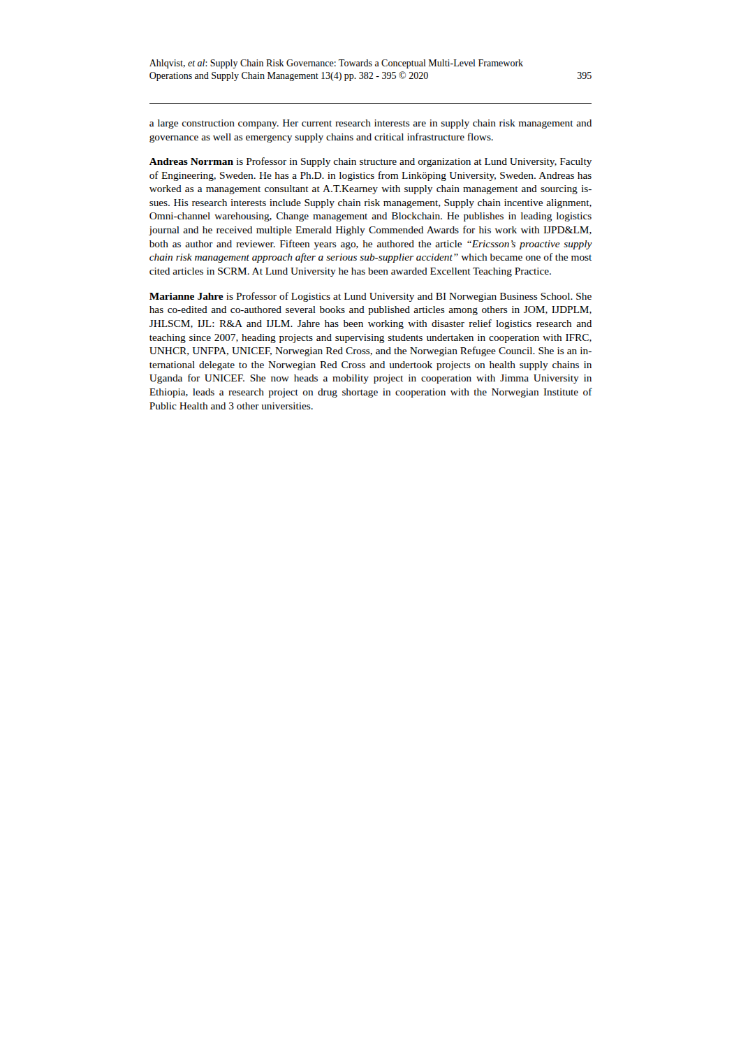Ahlqvist, et al: Supply Chain Risk Governance: Towards a Conceptual Multi-Level Framework Operations and Supply Chain Management 13(4) pp. 382 - 395 © 2020 395
a large construction company. Her current research interests are in supply chain risk management and governance as well as emergency supply chains and critical infrastructure flows.
Andreas Norrman is Professor in Supply chain structure and organization at Lund University, Faculty of Engineering, Sweden. He has a Ph.D. in logistics from Linköping University, Sweden. Andreas has worked as a management consultant at A.T.Kearney with supply chain management and sourcing issues. His research interests include Supply chain risk management, Supply chain incentive alignment, Omni-channel warehousing, Change management and Blockchain. He publishes in leading logistics journal and he received multiple Emerald Highly Commended Awards for his work with IJPD&LM, both as author and reviewer. Fifteen years ago, he authored the article “Ericsson’s proactive supply chain risk management approach after a serious sub-supplier accident” which became one of the most cited articles in SCRM. At Lund University he has been awarded Excellent Teaching Practice.
Marianne Jahre is Professor of Logistics at Lund University and BI Norwegian Business School. She has co-edited and co-authored several books and published articles among others in JOM, IJDPLM, JHLSCM, IJL: R&A and IJLM. Jahre has been working with disaster relief logistics research and teaching since 2007, heading projects and supervising students undertaken in cooperation with IFRC, UNHCR, UNFPA, UNICEF, Norwegian Red Cross, and the Norwegian Refugee Council. She is an international delegate to the Norwegian Red Cross and undertook projects on health supply chains in Uganda for UNICEF. She now heads a mobility project in cooperation with Jimma University in Ethiopia, leads a research project on drug shortage in cooperation with the Norwegian Institute of Public Health and 3 other universities.